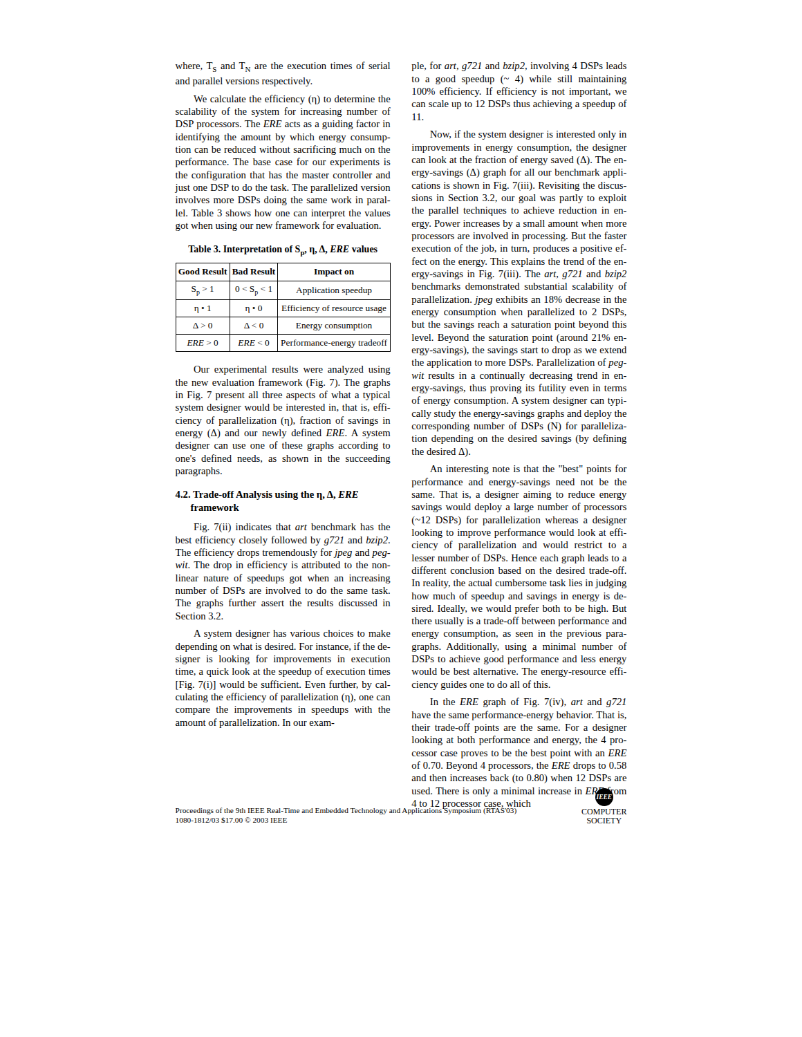where, TS and TN are the execution times of serial and parallel versions respectively.
We calculate the efficiency (η) to determine the scalability of the system for increasing number of DSP processors. The ERE acts as a guiding factor in identifying the amount by which energy consumption can be reduced without sacrificing much on the performance. The base case for our experiments is the configuration that has the master controller and just one DSP to do the task. The parallelized version involves more DSPs doing the same work in parallel. Table 3 shows how one can interpret the values got when using our new framework for evaluation.
Table 3. Interpretation of Sp, η, Δ, ERE values
| Good Result | Bad Result | Impact on |
| --- | --- | --- |
| S p > 1 | 0 < S p < 1 | Application speedup |
| η • 1 | η • 0 | Efficiency of resource usage |
| Δ > 0 | Δ < 0 | Energy consumption |
| ERE > 0 | ERE < 0 | Performance-energy tradeoff |
Our experimental results were analyzed using the new evaluation framework (Fig. 7). The graphs in Fig. 7 present all three aspects of what a typical system designer would be interested in, that is, efficiency of parallelization (η), fraction of savings in energy (Δ) and our newly defined ERE. A system designer can use one of these graphs according to one's defined needs, as shown in the succeeding paragraphs.
4.2. Trade-off Analysis using the η, Δ, ERE
framework
Fig. 7(ii) indicates that art benchmark has the best efficiency closely followed by g721 and bzip2. The efficiency drops tremendously for jpeg and pegwit. The drop in efficiency is attributed to the non-linear nature of speedups got when an increasing number of DSPs are involved to do the same task. The graphs further assert the results discussed in Section 3.2.
A system designer has various choices to make depending on what is desired. For instance, if the designer is looking for improvements in execution time, a quick look at the speedup of execution times [Fig. 7(i)] would be sufficient. Even further, by calculating the efficiency of parallelization (η), one can compare the improvements in speedups with the amount of parallelization. In our exam-
ple, for art, g721 and bzip2, involving 4 DSPs leads to a good speedup (~ 4) while still maintaining 100% efficiency. If efficiency is not important, we can scale up to 12 DSPs thus achieving a speedup of 11.
Now, if the system designer is interested only in improvements in energy consumption, the designer can look at the fraction of energy saved (Δ). The energy-savings (Δ) graph for all our benchmark applications is shown in Fig. 7(iii). Revisiting the discussions in Section 3.2, our goal was partly to exploit the parallel techniques to achieve reduction in energy. Power increases by a small amount when more processors are involved in processing. But the faster execution of the job, in turn, produces a positive effect on the energy. This explains the trend of the energy-savings in Fig. 7(iii). The art, g721 and bzip2 benchmarks demonstrated substantial scalability of parallelization. jpeg exhibits an 18% decrease in the energy consumption when parallelized to 2 DSPs, but the savings reach a saturation point beyond this level. Beyond the saturation point (around 21% energy-savings), the savings start to drop as we extend the application to more DSPs. Parallelization of pegwit results in a continually decreasing trend in energy-savings, thus proving its futility even in terms of energy consumption. A system designer can typically study the energy-savings graphs and deploy the corresponding number of DSPs (N) for parallelization depending on the desired savings (by defining the desired Δ).
An interesting note is that the "best" points for performance and energy-savings need not be the same. That is, a designer aiming to reduce energy savings would deploy a large number of processors (~12 DSPs) for parallelization whereas a designer looking to improve performance would look at efficiency of parallelization and would restrict to a lesser number of DSPs. Hence each graph leads to a different conclusion based on the desired trade-off. In reality, the actual cumbersome task lies in judging how much of speedup and savings in energy is desired. Ideally, we would prefer both to be high. But there usually is a trade-off between performance and energy consumption, as seen in the previous paragraphs. Additionally, using a minimal number of DSPs to achieve good performance and less energy would be best alternative. The energy-resource efficiency guides one to do all of this.
In the ERE graph of Fig. 7(iv), art and g721 have the same performance-energy behavior. That is, their trade-off points are the same. For a designer looking at both performance and energy, the 4 processor case proves to be the best point with an ERE of 0.70. Beyond 4 processors, the ERE drops to 0.58 and then increases back (to 0.80) when 12 DSPs are used. There is only a minimal increase in ERE from 4 to 12 processor case, which
Proceedings of the 9th IEEE Real-Time and Embedded Technology and Applications Symposium (RTAS'03)
1080-1812/03 $17.00 © 2003 IEEE
IEEE
COMPUTER
SOCIETY